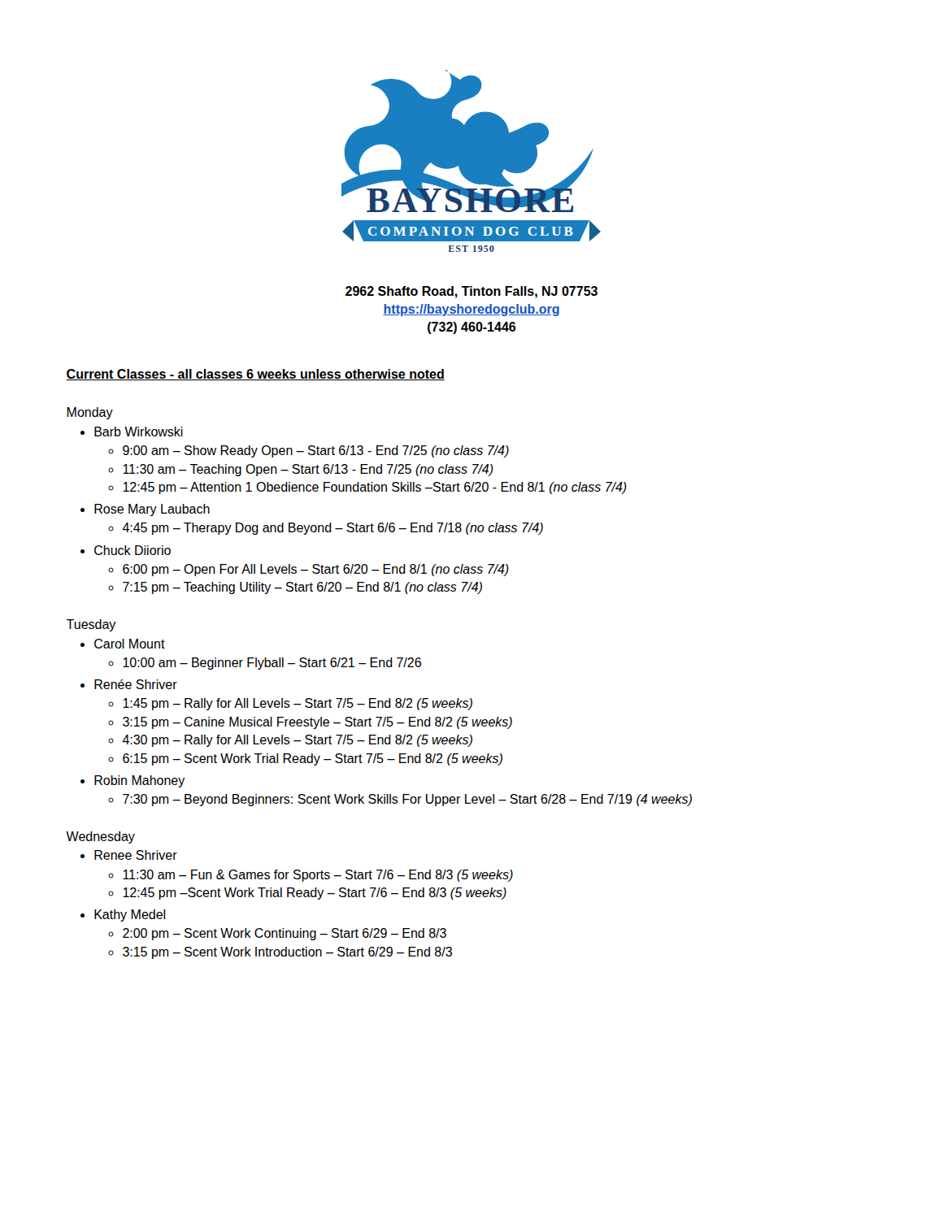BAYSHORE COMPANION DOG CLUB EST 1950
2962 Shafto Road, Tinton Falls, NJ 07753
https://bayshoredogclub.org
(732) 460-1446
Current Classes - all classes 6 weeks unless otherwise noted
Monday
Barb Wirkowski
9:00 am – Show Ready Open – Start 6/13 - End 7/25 (no class 7/4)
11:30 am – Teaching Open – Start 6/13 - End 7/25 (no class 7/4)
12:45 pm – Attention 1 Obedience Foundation Skills –Start 6/20 - End 8/1 (no class 7/4)
Rose Mary Laubach
4:45 pm – Therapy Dog and Beyond – Start 6/6 – End 7/18 (no class 7/4)
Chuck Diiorio
6:00 pm – Open For All Levels – Start 6/20 – End 8/1 (no class 7/4)
7:15 pm – Teaching Utility – Start 6/20 – End 8/1 (no class 7/4)
Tuesday
Carol Mount
10:00 am – Beginner Flyball – Start 6/21 – End 7/26
Renée Shriver
1:45 pm – Rally for All Levels – Start 7/5 – End 8/2 (5 weeks)
3:15 pm – Canine Musical Freestyle – Start 7/5 – End 8/2 (5 weeks)
4:30 pm – Rally for All Levels – Start 7/5 – End 8/2 (5 weeks)
6:15 pm – Scent Work Trial Ready – Start 7/5 – End 8/2 (5 weeks)
Robin Mahoney
7:30 pm – Beyond Beginners: Scent Work Skills For Upper Level – Start 6/28 – End 7/19 (4 weeks)
Wednesday
Renee Shriver
11:30 am – Fun & Games for Sports – Start 7/6 – End 8/3 (5 weeks)
12:45 pm –Scent Work Trial Ready – Start 7/6 – End 8/3 (5 weeks)
Kathy Medel
2:00 pm – Scent Work Continuing – Start 6/29 – End 8/3
3:15 pm – Scent Work Introduction – Start 6/29 – End 8/3